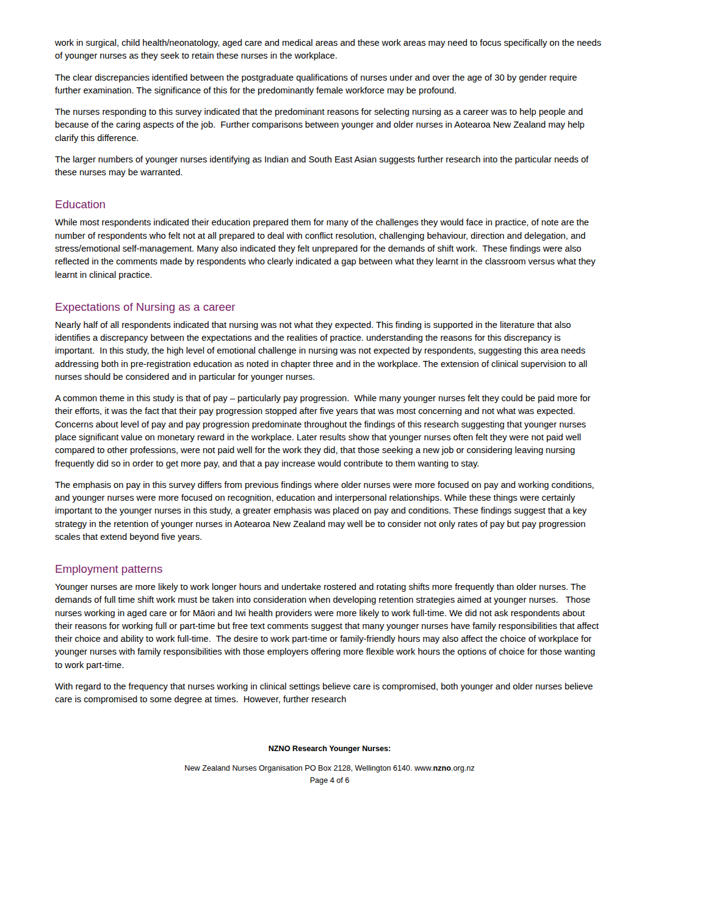work in surgical, child health/neonatology, aged care and medical areas and these work areas may need to focus specifically on the needs of younger nurses as they seek to retain these nurses in the workplace.
The clear discrepancies identified between the postgraduate qualifications of nurses under and over the age of 30 by gender require further examination. The significance of this for the predominantly female workforce may be profound.
The nurses responding to this survey indicated that the predominant reasons for selecting nursing as a career was to help people and because of the caring aspects of the job. Further comparisons between younger and older nurses in Aotearoa New Zealand may help clarify this difference.
The larger numbers of younger nurses identifying as Indian and South East Asian suggests further research into the particular needs of these nurses may be warranted.
Education
While most respondents indicated their education prepared them for many of the challenges they would face in practice, of note are the number of respondents who felt not at all prepared to deal with conflict resolution, challenging behaviour, direction and delegation, and stress/emotional self-management. Many also indicated they felt unprepared for the demands of shift work. These findings were also reflected in the comments made by respondents who clearly indicated a gap between what they learnt in the classroom versus what they learnt in clinical practice.
Expectations of Nursing as a career
Nearly half of all respondents indicated that nursing was not what they expected. This finding is supported in the literature that also identifies a discrepancy between the expectations and the realities of practice. understanding the reasons for this discrepancy is important. In this study, the high level of emotional challenge in nursing was not expected by respondents, suggesting this area needs addressing both in pre-registration education as noted in chapter three and in the workplace. The extension of clinical supervision to all nurses should be considered and in particular for younger nurses.
A common theme in this study is that of pay – particularly pay progression. While many younger nurses felt they could be paid more for their efforts, it was the fact that their pay progression stopped after five years that was most concerning and not what was expected. Concerns about level of pay and pay progression predominate throughout the findings of this research suggesting that younger nurses place significant value on monetary reward in the workplace. Later results show that younger nurses often felt they were not paid well compared to other professions, were not paid well for the work they did, that those seeking a new job or considering leaving nursing frequently did so in order to get more pay, and that a pay increase would contribute to them wanting to stay.
The emphasis on pay in this survey differs from previous findings where older nurses were more focused on pay and working conditions, and younger nurses were more focused on recognition, education and interpersonal relationships. While these things were certainly important to the younger nurses in this study, a greater emphasis was placed on pay and conditions. These findings suggest that a key strategy in the retention of younger nurses in Aotearoa New Zealand may well be to consider not only rates of pay but pay progression scales that extend beyond five years.
Employment patterns
Younger nurses are more likely to work longer hours and undertake rostered and rotating shifts more frequently than older nurses. The demands of full time shift work must be taken into consideration when developing retention strategies aimed at younger nurses. Those nurses working in aged care or for Māori and Iwi health providers were more likely to work full-time. We did not ask respondents about their reasons for working full or part-time but free text comments suggest that many younger nurses have family responsibilities that affect their choice and ability to work full-time. The desire to work part-time or family-friendly hours may also affect the choice of workplace for younger nurses with family responsibilities with those employers offering more flexible work hours the options of choice for those wanting to work part-time.
With regard to the frequency that nurses working in clinical settings believe care is compromised, both younger and older nurses believe care is compromised to some degree at times. However, further research
NZNO Research Younger Nurses:
New Zealand Nurses Organisation PO Box 2128, Wellington 6140. www.nzno.org.nz
Page 4 of 6